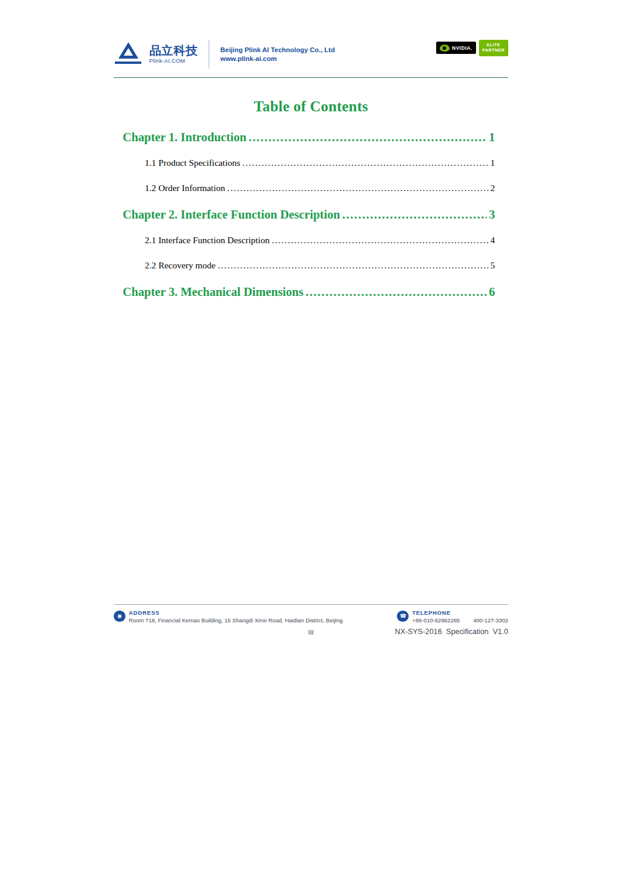品立科技
Plink-AI.COM
Beijing Plink AI Technology Co., Ltd
www.plink-ai.com
NVIDIA.
ELITE
PARTNER
Table of Contents
Chapter 1. Introduction .................................................................................................................. 1
1.1 Product Specifications .................................................................................................................. 1
1.2 Order Information .................................................................................................................. 2
Chapter 2. Interface Function Description .................................................................................................................. 3
2.1 Interface Function Description .................................................................................................................. 4
2.2 Recovery mode .................................................................................................................. 5
Chapter 3. Mechanical Dimensions .................................................................................................................. 6
◉
ADDRESS
Room 718, Financial Kemao Building, 15 Shangdi Xinxi Road, Haidian District, Beijing
☎
TELEPHONE
+86-010-62962285 400-127-3302
III NX-SYS-2016 Specification V1.0